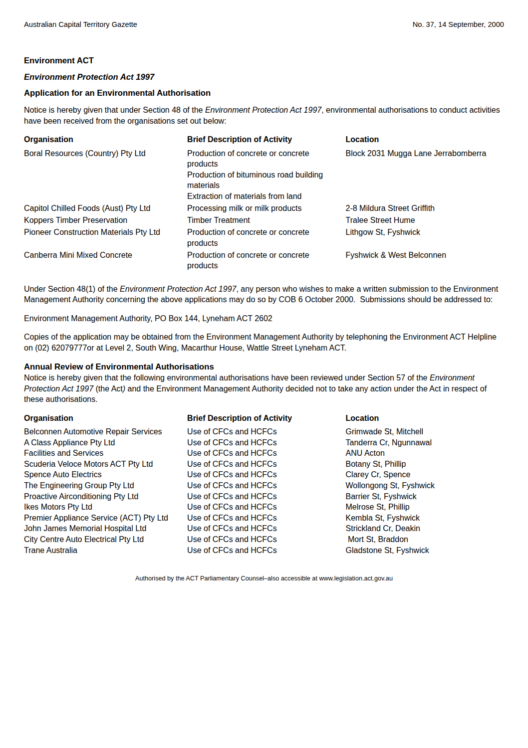Australian Capital Territory Gazette No. 37, 14 September, 2000
Environment ACT
Environment Protection Act 1997
Application for an Environmental Authorisation
Notice is hereby given that under Section 48 of the Environment Protection Act 1997, environmental authorisations to conduct activities have been received from the organisations set out below:
| Organisation | Brief Description of Activity | Location |
| --- | --- | --- |
| Boral Resources (Country) Pty Ltd | Production of concrete or concrete products Production of bituminous road building materials Extraction of materials from land | Block 2031 Mugga Lane Jerrabomberra |
| Capitol Chilled Foods (Aust) Pty Ltd | Processing milk or milk products | 2-8 Mildura Street Griffith |
| Koppers Timber Preservation | Timber Treatment | Tralee Street Hume |
| Pioneer Construction Materials Pty Ltd | Production of concrete or concrete products | Lithgow St, Fyshwick |
| Canberra Mini Mixed Concrete | Production of concrete or concrete products | Fyshwick & West Belconnen |
Under Section 48(1) of the Environment Protection Act 1997, any person who wishes to make a written submission to the Environment Management Authority concerning the above applications may do so by COB 6 October 2000. Submissions should be addressed to:
Environment Management Authority, PO Box 144, Lyneham ACT 2602
Copies of the application may be obtained from the Environment Management Authority by telephoning the Environment ACT Helpline on (02) 62079777or at Level 2, South Wing, Macarthur House, Wattle Street Lyneham ACT.
Annual Review of Environmental Authorisations
Notice is hereby given that the following environmental authorisations have been reviewed under Section 57 of the Environment Protection Act 1997 (the Act) and the Environment Management Authority decided not to take any action under the Act in respect of these authorisations.
| Organisation | Brief Description of Activity | Location |
| --- | --- | --- |
| Belconnen Automotive Repair Services | Use of CFCs and HCFCs | Grimwade St, Mitchell |
| A Class Appliance Pty Ltd | Use of CFCs and HCFCs | Tanderra Cr, Ngunnawal |
| Facilities and Services | Use of CFCs and HCFCs | ANU Acton |
| Scuderia Veloce Motors ACT Pty Ltd | Use of CFCs and HCFCs | Botany St, Phillip |
| Spence Auto Electrics | Use of CFCs and HCFCs | Clarey Cr, Spence |
| The Engineering Group Pty Ltd | Use of CFCs and HCFCs | Wollongong St, Fyshwick |
| Proactive Airconditioning Pty Ltd | Use of CFCs and HCFCs | Barrier St, Fyshwick |
| Ikes Motors Pty Ltd | Use of CFCs and HCFCs | Melrose St, Phillip |
| Premier Appliance Service (ACT) Pty Ltd | Use of CFCs and HCFCs | Kembla St, Fyshwick |
| John James Memorial Hospital Ltd | Use of CFCs and HCFCs | Strickland Cr, Deakin |
| City Centre Auto Electrical Pty Ltd | Use of CFCs and HCFCs | Mort St, Braddon |
| Trane Australia | Use of CFCs and HCFCs | Gladstone St, Fyshwick |
Authorised by the ACT Parliamentary Counsel–also accessible at www.legislation.act.gov.au